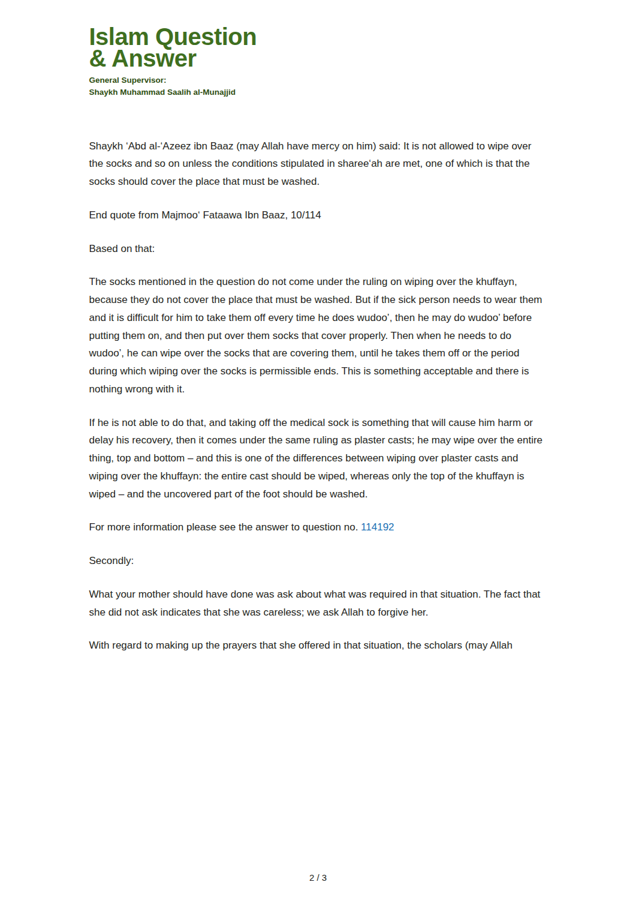Islam Question
& Answer
General Supervisor: Shaykh Muhammad Saalih al-Munajjid
Shaykh ‘Abd al-‘Azeez ibn Baaz (may Allah have mercy on him) said: It is not allowed to wipe over the socks and so on unless the conditions stipulated in sharee‘ah are met, one of which is that the socks should cover the place that must be washed.
End quote from Majmoo‘ Fataawa Ibn Baaz, 10/114
Based on that:
The socks mentioned in the question do not come under the ruling on wiping over the khuffayn, because they do not cover the place that must be washed. But if the sick person needs to wear them and it is difficult for him to take them off every time he does wudoo’, then he may do wudoo’ before putting them on, and then put over them socks that cover properly. Then when he needs to do wudoo’, he can wipe over the socks that are covering them, until he takes them off or the period during which wiping over the socks is permissible ends. This is something acceptable and there is nothing wrong with it.
If he is not able to do that, and taking off the medical sock is something that will cause him harm or delay his recovery, then it comes under the same ruling as plaster casts; he may wipe over the entire thing, top and bottom – and this is one of the differences between wiping over plaster casts and wiping over the khuffayn: the entire cast should be wiped, whereas only the top of the khuffayn is wiped – and the uncovered part of the foot should be washed.
For more information please see the answer to question no. 114192
Secondly:
What your mother should have done was ask about what was required in that situation. The fact that she did not ask indicates that she was careless; we ask Allah to forgive her.
With regard to making up the prayers that she offered in that situation, the scholars (may Allah
2 / 3